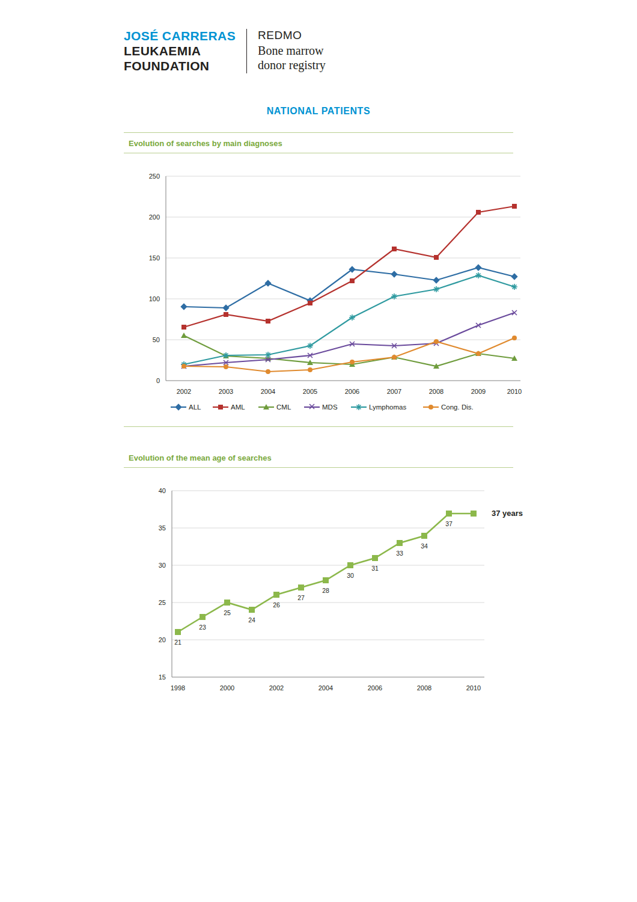JOSÉ CARRERAS LEUKAEMIA FOUNDATION
REDMO Bone marrow
donor registry
NATIONAL PATIENTS
Evolution of searches by main diagnoses
250 200 150 100 50 0 2002 2003 2004 2005 2006 2007 2008 2009 2010 ALL AML CML MDS Lymphomas Cong. Dis.
Evolution of the mean age of searches
40 35 30 25 20 15 1998 2000 2002 2004 2006 2008 2010 21 23 25 24 26 27 28 30 31 33 34 37 37 years